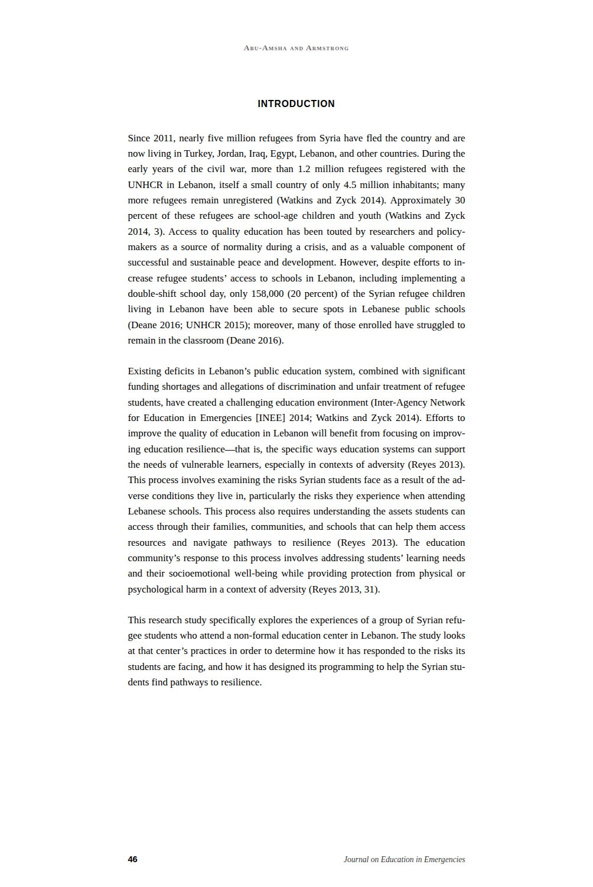Abu-Amsha and Armstrong
INTRODUCTION
Since 2011, nearly five million refugees from Syria have fled the country and are now living in Turkey, Jordan, Iraq, Egypt, Lebanon, and other countries. During the early years of the civil war, more than 1.2 million refugees registered with the UNHCR in Lebanon, itself a small country of only 4.5 million inhabitants; many more refugees remain unregistered (Watkins and Zyck 2014). Approximately 30 percent of these refugees are school-age children and youth (Watkins and Zyck 2014, 3). Access to quality education has been touted by researchers and policy-makers as a source of normality during a crisis, and as a valuable component of successful and sustainable peace and development. However, despite efforts to increase refugee students’ access to schools in Lebanon, including implementing a double-shift school day, only 158,000 (20 percent) of the Syrian refugee children living in Lebanon have been able to secure spots in Lebanese public schools (Deane 2016; UNHCR 2015); moreover, many of those enrolled have struggled to remain in the classroom (Deane 2016).
Existing deficits in Lebanon’s public education system, combined with significant funding shortages and allegations of discrimination and unfair treatment of refugee students, have created a challenging education environment (Inter-Agency Network for Education in Emergencies [INEE] 2014; Watkins and Zyck 2014). Efforts to improve the quality of education in Lebanon will benefit from focusing on improving education resilience—that is, the specific ways education systems can support the needs of vulnerable learners, especially in contexts of adversity (Reyes 2013). This process involves examining the risks Syrian students face as a result of the adverse conditions they live in, particularly the risks they experience when attending Lebanese schools. This process also requires understanding the assets students can access through their families, communities, and schools that can help them access resources and navigate pathways to resilience (Reyes 2013). The education community’s response to this process involves addressing students’ learning needs and their socioemotional well-being while providing protection from physical or psychological harm in a context of adversity (Reyes 2013, 31).
This research study specifically explores the experiences of a group of Syrian refugee students who attend a non-formal education center in Lebanon. The study looks at that center’s practices in order to determine how it has responded to the risks its students are facing, and how it has designed its programming to help the Syrian students find pathways to resilience.
46 Journal on Education in Emergencies